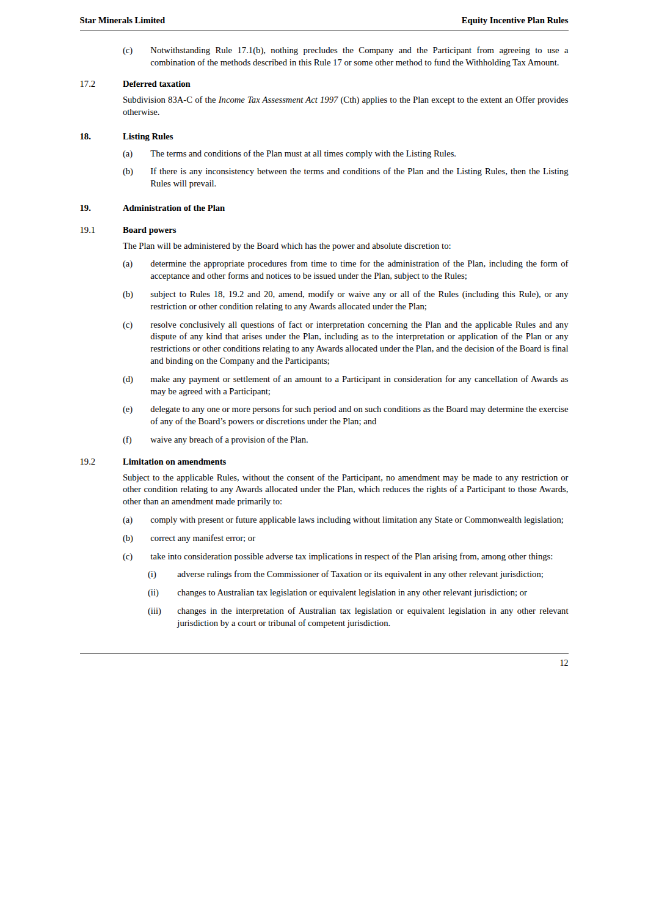Star Minerals Limited
Equity Incentive Plan Rules
(c)
Notwithstanding Rule 17.1(b), nothing precludes the Company and the Participant from agreeing to use a combination of the methods described in this Rule 17 or some other method to fund the Withholding Tax Amount.
17.2 Deferred taxation
Subdivision 83A-C of the Income Tax Assessment Act 1997 (Cth) applies to the Plan except to the extent an Offer provides otherwise.
18. Listing Rules
(a)
The terms and conditions of the Plan must at all times comply with the Listing Rules.
(b)
If there is any inconsistency between the terms and conditions of the Plan and the Listing Rules, then the Listing Rules will prevail.
19. Administration of the Plan
19.1 Board powers
The Plan will be administered by the Board which has the power and absolute discretion to:
(a)
determine the appropriate procedures from time to time for the administration of the Plan, including the form of acceptance and other forms and notices to be issued under the Plan, subject to the Rules;
(b)
subject to Rules 18, 19.2 and 20, amend, modify or waive any or all of the Rules (including this Rule), or any restriction or other condition relating to any Awards allocated under the Plan;
(c)
resolve conclusively all questions of fact or interpretation concerning the Plan and the applicable Rules and any dispute of any kind that arises under the Plan, including as to the interpretation or application of the Plan or any restrictions or other conditions relating to any Awards allocated under the Plan, and the decision of the Board is final and binding on the Company and the Participants;
(d)
make any payment or settlement of an amount to a Participant in consideration for any cancellation of Awards as may be agreed with a Participant;
(e)
delegate to any one or more persons for such period and on such conditions as the Board may determine the exercise of any of the Board’s powers or discretions under the Plan; and
(f)
waive any breach of a provision of the Plan.
19.2 Limitation on amendments
Subject to the applicable Rules, without the consent of the Participant, no amendment may be made to any restriction or other condition relating to any Awards allocated under the Plan, which reduces the rights of a Participant to those Awards, other than an amendment made primarily to:
(a)
comply with present or future applicable laws including without limitation any State or Commonwealth legislation;
(b)
correct any manifest error; or
(c)
take into consideration possible adverse tax implications in respect of the Plan arising from, among other things:
(i)
adverse rulings from the Commissioner of Taxation or its equivalent in any other relevant jurisdiction;
(ii)
changes to Australian tax legislation or equivalent legislation in any other relevant jurisdiction; or
(iii)
changes in the interpretation of Australian tax legislation or equivalent legislation in any other relevant jurisdiction by a court or tribunal of competent jurisdiction.
12